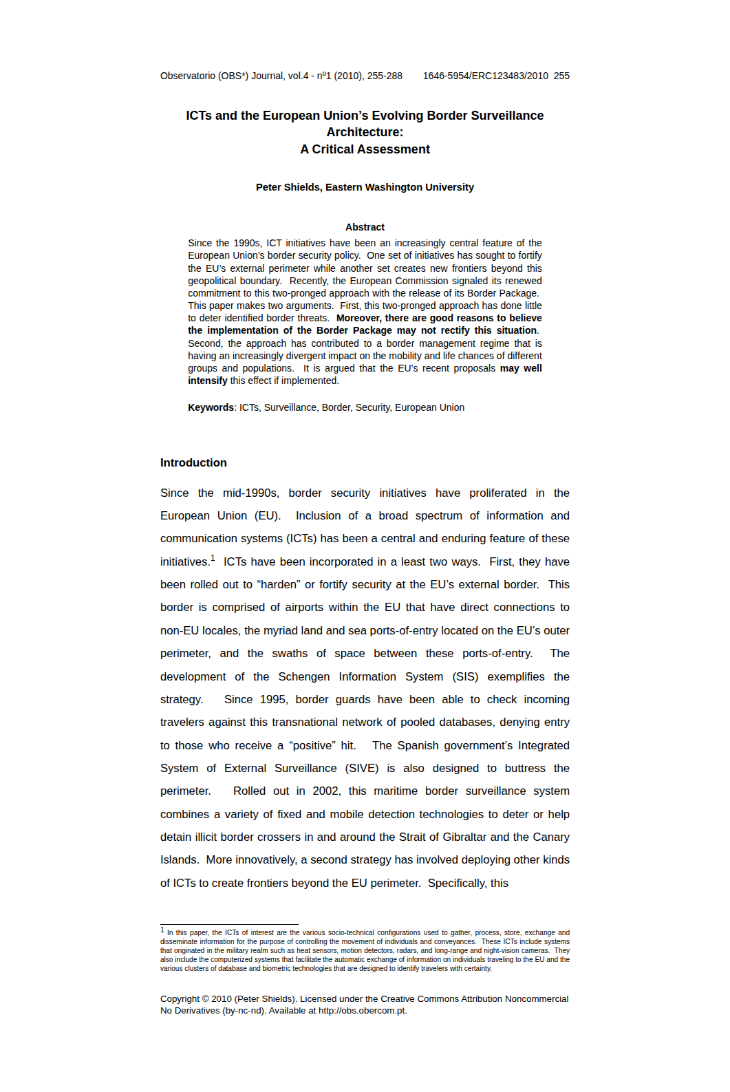Observatorio (OBS*) Journal, vol.4 - nº1 (2010), 255-288 1646-5954/ERC123483/2010 255
ICTs and the European Union’s Evolving Border Surveillance Architecture:
A Critical Assessment
Peter Shields, Eastern Washington University
Abstract
Since the 1990s, ICT initiatives have been an increasingly central feature of the European Union’s border security policy. One set of initiatives has sought to fortify the EU’s external perimeter while another set creates new frontiers beyond this geopolitical boundary. Recently, the European Commission signaled its renewed commitment to this two-pronged approach with the release of its Border Package. This paper makes two arguments. First, this two-pronged approach has done little to deter identified border threats. Moreover, there are good reasons to believe the implementation of the Border Package may not rectify this situation. Second, the approach has contributed to a border management regime that is having an increasingly divergent impact on the mobility and life chances of different groups and populations. It is argued that the EU’s recent proposals may well intensify this effect if implemented.
Keywords: ICTs, Surveillance, Border, Security, European Union
Introduction
Since the mid-1990s, border security initiatives have proliferated in the European Union (EU). Inclusion of a broad spectrum of information and communication systems (ICTs) has been a central and enduring feature of these initiatives.1 ICTs have been incorporated in a least two ways. First, they have been rolled out to “harden” or fortify security at the EU’s external border. This border is comprised of airports within the EU that have direct connections to non-EU locales, the myriad land and sea ports-of-entry located on the EU’s outer perimeter, and the swaths of space between these ports-of-entry. The development of the Schengen Information System (SIS) exemplifies the strategy. Since 1995, border guards have been able to check incoming travelers against this transnational network of pooled databases, denying entry to those who receive a “positive” hit. The Spanish government’s Integrated System of External Surveillance (SIVE) is also designed to buttress the perimeter. Rolled out in 2002, this maritime border surveillance system combines a variety of fixed and mobile detection technologies to deter or help detain illicit border crossers in and around the Strait of Gibraltar and the Canary Islands. More innovatively, a second strategy has involved deploying other kinds of ICTs to create frontiers beyond the EU perimeter. Specifically, this
1 In this paper, the ICTs of interest are the various socio-technical configurations used to gather, process, store, exchange and disseminate information for the purpose of controlling the movement of individuals and conveyances. These ICTs include systems that originated in the military realm such as heat sensors, motion detectors, radars, and long-range and night-vision cameras. They also include the computerized systems that facilitate the automatic exchange of information on individuals traveling to the EU and the various clusters of database and biometric technologies that are designed to identify travelers with certainty.
Copyright © 2010 (Peter Shields). Licensed under the Creative Commons Attribution Noncommercial No Derivatives (by-nc-nd). Available at http://obs.obercom.pt.